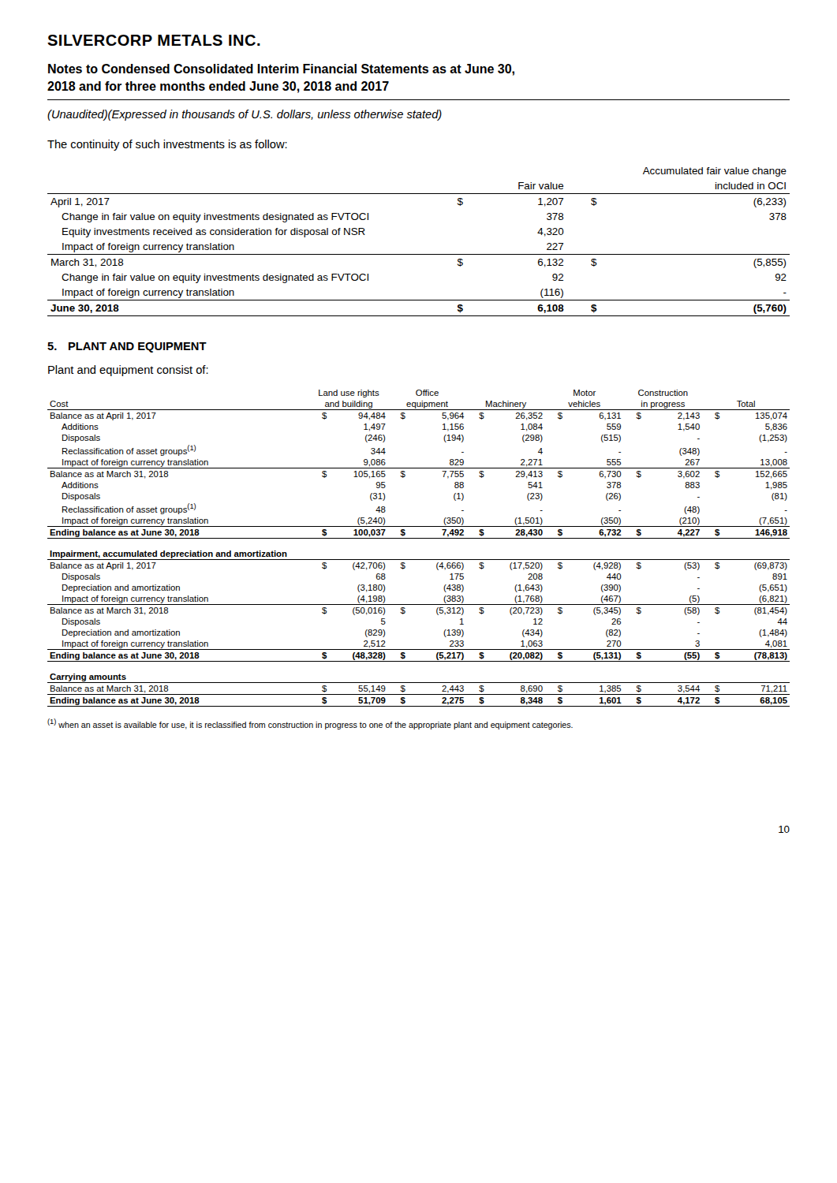SILVERCORP METALS INC.
Notes to Condensed Consolidated Interim Financial Statements as at June 30,
2018 and for three months ended June 30, 2018 and 2017
(Unaudited)(Expressed in thousands of U.S. dollars, unless otherwise stated)
The continuity of such investments is as follow:
| | | | | Accumulated fair value change |
| | | Fair value | | included in OCI |
| April 1, 2017 | $ | 1,207 | $ | (6,233) |
| Change in fair value on equity investments designated as FVTOCI | | 378 | | 378 |
| Equity investments received as consideration for disposal of NSR | | 4,320 | | |
| Impact of foreign currency translation | | 227 | | |
| March 31, 2018 | $ | 6,132 | $ | (5,855) |
| Change in fair value on equity investments designated as FVTOCI | | 92 | | 92 |
| Impact of foreign currency translation | | (116) | | - |
| June 30, 2018 | $ | 6,108 | $ | (5,760) |
5. PLANT AND EQUIPMENT
Plant and equipment consist of:
| | Land use rights | Office | | Motor | Construction | |
| Cost | and building | equipment | Machinery | vehicles | in progress | Total |
| Balance as at April 1, 2017 | $ | 94,484 | $ | 5,964 | $ | 26,352 | $ | 6,131 | $ | 2,143 | $ | 135,074 |
| Additions | | 1,497 | | 1,156 | | 1,084 | | 559 | | 1,540 | | 5,836 |
| Disposals | | (246) | | (194) | | (298) | | (515) | | - | | (1,253) |
| Reclassification of asset groups (1) | | 344 | | - | | 4 | | - | | (348) | | - |
| Impact of foreign currency translation | | 9,086 | | 829 | | 2,271 | | 555 | | 267 | | 13,008 |
| Balance as at March 31, 2018 | $ | 105,165 | $ | 7,755 | $ | 29,413 | $ | 6,730 | $ | 3,602 | $ | 152,665 |
| Additions | | 95 | | 88 | | 541 | | 378 | | 883 | | 1,985 |
| Disposals | | (31) | | (1) | | (23) | | (26) | | - | | (81) |
| Reclassification of asset groups (1) | | 48 | | - | | - | | - | | (48) | | - |
| Impact of foreign currency translation | | (5,240) | | (350) | | (1,501) | | (350) | | (210) | | (7,651) |
| Ending balance as at June 30, 2018 | $ | 100,037 | $ | 7,492 | $ | 28,430 | $ | 6,732 | $ | 4,227 | $ | 146,918 |
| Impairment, accumulated depreciation and amortization |
| Balance as at April 1, 2017 | $ | (42,706) | $ | (4,666) | $ | (17,520) | $ | (4,928) | $ | (53) | $ | (69,873) |
| Disposals | | 68 | | 175 | | 208 | | 440 | | - | | 891 |
| Depreciation and amortization | | (3,180) | | (438) | | (1,643) | | (390) | | - | | (5,651) |
| Impact of foreign currency translation | | (4,198) | | (383) | | (1,768) | | (467) | | (5) | | (6,821) |
| Balance as at March 31, 2018 | $ | (50,016) | $ | (5,312) | $ | (20,723) | $ | (5,345) | $ | (58) | $ | (81,454) |
| Disposals | | 5 | | 1 | | 12 | | 26 | | - | | 44 |
| Depreciation and amortization | | (829) | | (139) | | (434) | | (82) | | - | | (1,484) |
| Impact of foreign currency translation | | 2,512 | | 233 | | 1,063 | | 270 | | 3 | | 4,081 |
| Ending balance as at June 30, 2018 | $ | (48,328) | $ | (5,217) | $ | (20,082) | $ | (5,131) | $ | (55) | $ | (78,813) |
| Carrying amounts |
| Balance as at March 31, 2018 | $ | 55,149 | $ | 2,443 | $ | 8,690 | $ | 1,385 | $ | 3,544 | $ | 71,211 |
| Ending balance as at June 30, 2018 | $ | 51,709 | $ | 2,275 | $ | 8,348 | $ | 1,601 | $ | 4,172 | $ | 68,105 |
(1) when an asset is available for use, it is reclassified from construction in progress to one of the appropriate plant and equipment categories.
10